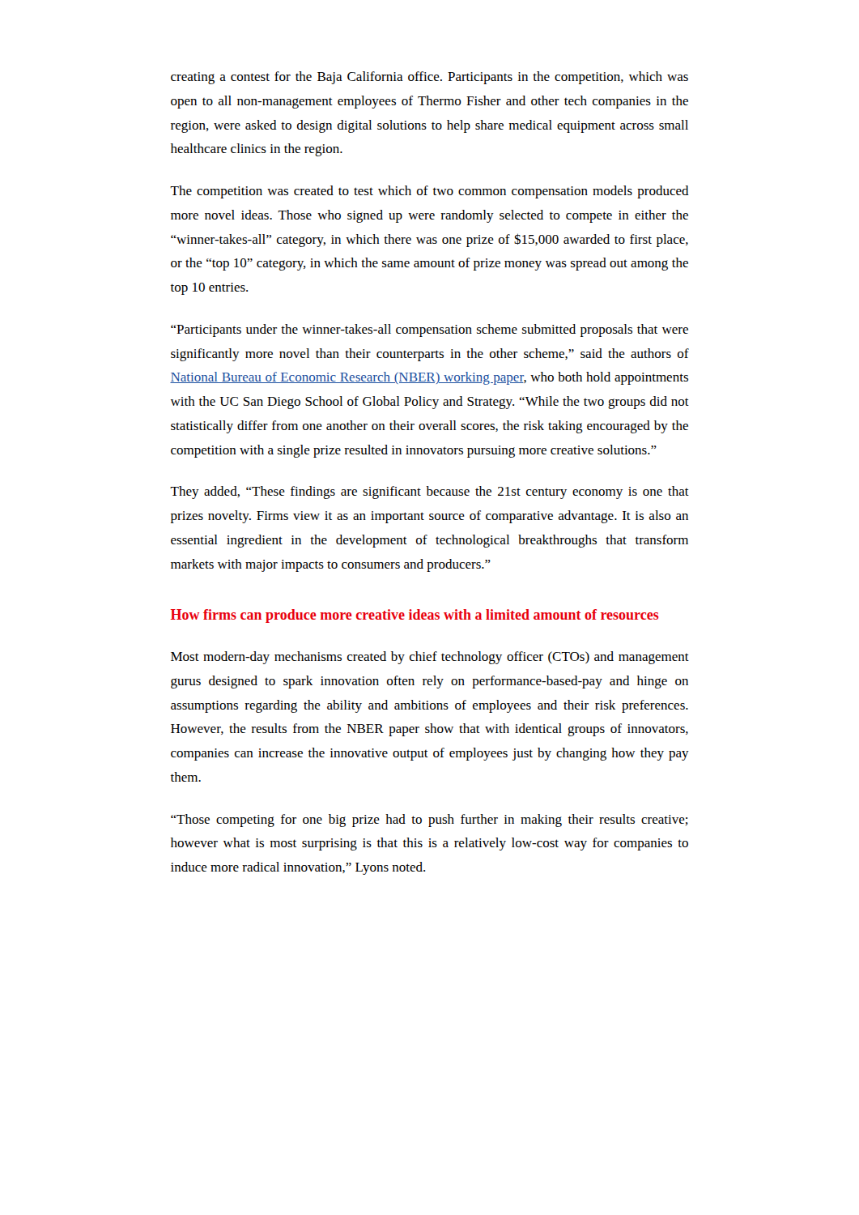creating a contest for the Baja California office. Participants in the competition, which was open to all non-management employees of Thermo Fisher and other tech companies in the region, were asked to design digital solutions to help share medical equipment across small healthcare clinics in the region.
The competition was created to test which of two common compensation models produced more novel ideas. Those who signed up were randomly selected to compete in either the “winner-takes-all” category, in which there was one prize of $15,000 awarded to first place, or the “top 10” category, in which the same amount of prize money was spread out among the top 10 entries.
“Participants under the winner-takes-all compensation scheme submitted proposals that were significantly more novel than their counterparts in the other scheme,” said the authors of National Bureau of Economic Research (NBER) working paper, who both hold appointments with the UC San Diego School of Global Policy and Strategy. “While the two groups did not statistically differ from one another on their overall scores, the risk taking encouraged by the competition with a single prize resulted in innovators pursuing more creative solutions.”
They added, “These findings are significant because the 21st century economy is one that prizes novelty. Firms view it as an important source of comparative advantage. It is also an essential ingredient in the development of technological breakthroughs that transform markets with major impacts to consumers and producers.”
How firms can produce more creative ideas with a limited amount of resources
Most modern-day mechanisms created by chief technology officer (CTOs) and management gurus designed to spark innovation often rely on performance-based-pay and hinge on assumptions regarding the ability and ambitions of employees and their risk preferences. However, the results from the NBER paper show that with identical groups of innovators, companies can increase the innovative output of employees just by changing how they pay them.
“Those competing for one big prize had to push further in making their results creative; however what is most surprising is that this is a relatively low-cost way for companies to induce more radical innovation,” Lyons noted.